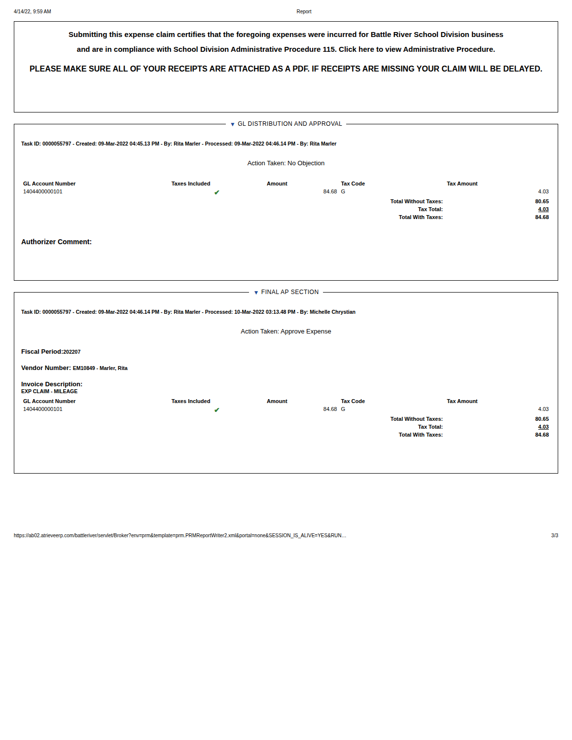4/14/22, 9:59 AM
Report
Submitting this expense claim certifies that the foregoing expenses were incurred for Battle River School Division business
and are in compliance with School Division Administrative Procedure 115. Click here to view Administrative Procedure.
PLEASE MAKE SURE ALL OF YOUR RECEIPTS ARE ATTACHED AS A PDF. IF RECEIPTS ARE MISSING YOUR CLAIM WILL BE DELAYED.
▼GL DISTRIBUTION AND APPROVAL
Task ID: 0000055797 - Created: 09-Mar-2022 04:45.13 PM - By: Rita Marler - Processed: 09-Mar-2022 04:46.14 PM - By: Rita Marler
Action Taken: No Objection
| GL Account Number | Taxes Included | Amount | Tax Code | Tax Amount |
| --- | --- | --- | --- | --- |
| 1404400000101 | ✔ | 84.68 | G | 4.03 |
| | | | Total Without Taxes: | 80.65 |
| | | | Tax Total: | 4.03 |
| | | | Total With Taxes: | 84.68 |
Authorizer Comment:
▼FINAL AP SECTION
Task ID: 0000055797 - Created: 09-Mar-2022 04:46.14 PM - By: Rita Marler - Processed: 10-Mar-2022 03:13.48 PM - By: Michelle Chrystian
Action Taken: Approve Expense
Fiscal Period:202207
Vendor Number: EM10849 - Marler, Rita
Invoice Description:
EXP CLAIM - MILEAGE
| GL Account Number | Taxes Included | Amount | Tax Code | Tax Amount |
| --- | --- | --- | --- | --- |
| 1404400000101 | ✔ | 84.68 | G | 4.03 |
| | | | Total Without Taxes: | 80.65 |
| | | | Tax Total: | 4.03 |
| | | | Total With Taxes: | 84.68 |
https://ab02.atrieveerp.com/battleriver/servlet/Broker?env=prm&template=prm.PRMReportWriter2.xml&portal=none&SESSION_IS_ALIVE=YES&RUN…
3/3